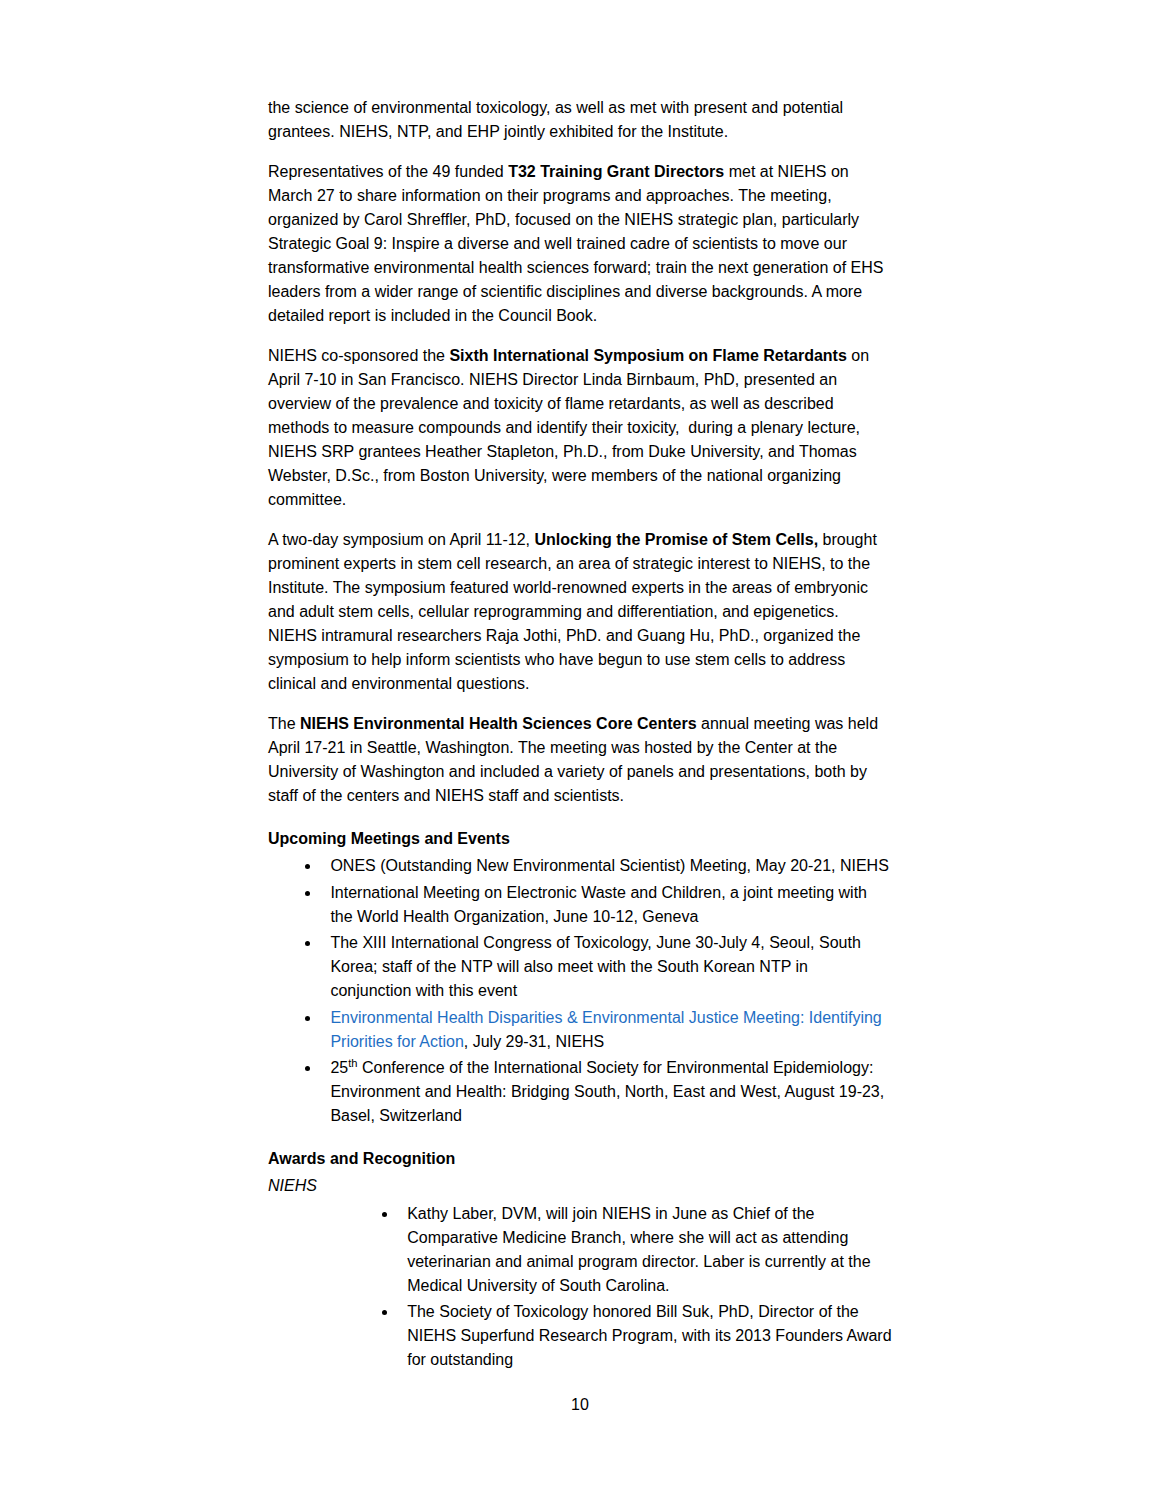the science of environmental toxicology, as well as met with present and potential grantees. NIEHS, NTP, and EHP jointly exhibited for the Institute.
Representatives of the 49 funded T32 Training Grant Directors met at NIEHS on March 27 to share information on their programs and approaches. The meeting, organized by Carol Shreffler, PhD, focused on the NIEHS strategic plan, particularly Strategic Goal 9: Inspire a diverse and well trained cadre of scientists to move our transformative environmental health sciences forward; train the next generation of EHS leaders from a wider range of scientific disciplines and diverse backgrounds. A more detailed report is included in the Council Book.
NIEHS co-sponsored the Sixth International Symposium on Flame Retardants on April 7-10 in San Francisco. NIEHS Director Linda Birnbaum, PhD, presented an overview of the prevalence and toxicity of flame retardants, as well as described methods to measure compounds and identify their toxicity, during a plenary lecture, NIEHS SRP grantees Heather Stapleton, Ph.D., from Duke University, and Thomas Webster, D.Sc., from Boston University, were members of the national organizing committee.
A two-day symposium on April 11-12, Unlocking the Promise of Stem Cells, brought prominent experts in stem cell research, an area of strategic interest to NIEHS, to the Institute. The symposium featured world-renowned experts in the areas of embryonic and adult stem cells, cellular reprogramming and differentiation, and epigenetics. NIEHS intramural researchers Raja Jothi, PhD. and Guang Hu, PhD., organized the symposium to help inform scientists who have begun to use stem cells to address clinical and environmental questions.
The NIEHS Environmental Health Sciences Core Centers annual meeting was held April 17-21 in Seattle, Washington. The meeting was hosted by the Center at the University of Washington and included a variety of panels and presentations, both by staff of the centers and NIEHS staff and scientists.
Upcoming Meetings and Events
ONES (Outstanding New Environmental Scientist) Meeting, May 20-21, NIEHS
International Meeting on Electronic Waste and Children, a joint meeting with the World Health Organization, June 10-12, Geneva
The XIII International Congress of Toxicology, June 30-July 4, Seoul, South Korea; staff of the NTP will also meet with the South Korean NTP in conjunction with this event
Environmental Health Disparities & Environmental Justice Meeting: Identifying Priorities for Action, July 29-31, NIEHS
25th Conference of the International Society for Environmental Epidemiology: Environment and Health: Bridging South, North, East and West, August 19-23, Basel, Switzerland
Awards and Recognition
NIEHS
Kathy Laber, DVM, will join NIEHS in June as Chief of the Comparative Medicine Branch, where she will act as attending veterinarian and animal program director. Laber is currently at the Medical University of South Carolina.
The Society of Toxicology honored Bill Suk, PhD, Director of the NIEHS Superfund Research Program, with its 2013 Founders Award for outstanding
10